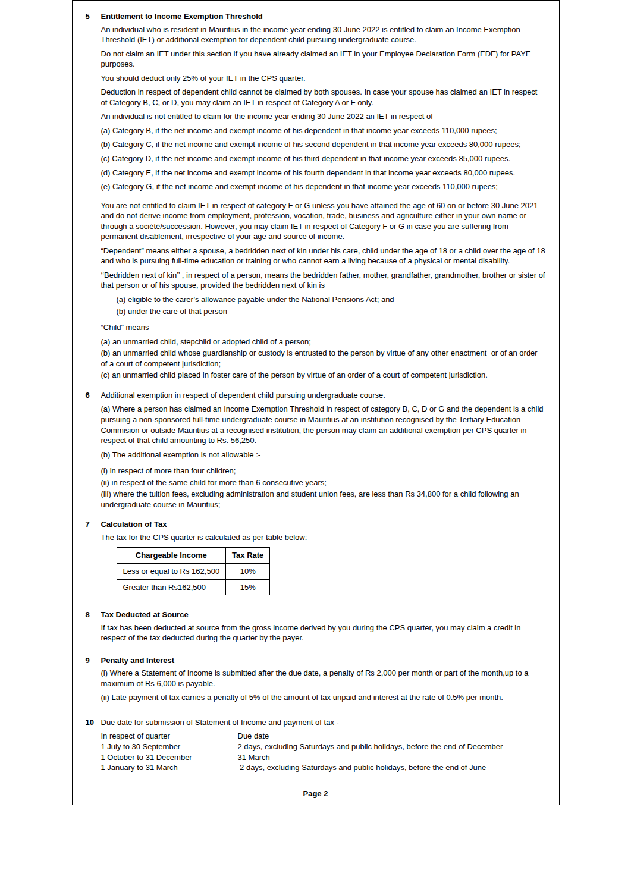5
Entitlement to Income Exemption Threshold
An individual who is resident in Mauritius in the income year ending 30 June 2022 is entitled to claim an Income Exemption Threshold (IET) or additional exemption for dependent child pursuing undergraduate course.
Do not claim an IET under this section if you have already claimed an IET in your Employee Declaration Form (EDF) for PAYE purposes.
You should deduct only 25% of your IET in the CPS quarter.
Deduction in respect of dependent child cannot be claimed by both spouses. In case your spouse has claimed an IET in respect of Category B, C, or D, you may claim an IET in respect of Category A or F only.
An individual is not entitled to claim for the income year ending 30 June 2022 an IET in respect of
(a) Category B, if the net income and exempt income of his dependent in that income year exceeds 110,000 rupees;
(b) Category C, if the net income and exempt income of his second dependent in that income year exceeds 80,000 rupees;
(c) Category D, if the net income and exempt income of his third dependent in that income year exceeds 85,000 rupees.
(d) Category E, if the net income and exempt income of his fourth dependent in that income year exceeds 80,000 rupees.
(e) Category G, if the net income and exempt income of his dependent in that income year exceeds 110,000 rupees;
You are not entitled to claim IET in respect of category F or G unless you have attained the age of 60 on or before 30 June 2021 and do not derive income from employment, profession, vocation, trade, business and agriculture either in your own name or through a société/succession. However, you may claim IET in respect of Category F or G in case you are suffering from permanent disablement, irrespective of your age and source of income.
“Dependent” means either a spouse, a bedridden next of kin under his care, child under the age of 18 or a child over the age of 18 and who is pursuing full-time education or training or who cannot earn a living because of a physical or mental disability.
‘‘Bedridden next of kin’’ , in respect of a person, means the bedridden father, mother, grandfather, grandmother, brother or sister of that person or of his spouse, provided the bedridden next of kin is
(a) eligible to the carer’s allowance payable under the National Pensions Act; and
(b) under the care of that person
“Child” means
(a) an unmarried child, stepchild or adopted child of a person;
(b) an unmarried child whose guardianship or custody is entrusted to the person by virtue of any other enactment or of an order of a court of competent jurisdiction;
(c) an unmarried child placed in foster care of the person by virtue of an order of a court of competent jurisdiction.
6
Additional exemption in respect of dependent child pursuing undergraduate course.
(a) Where a person has claimed an Income Exemption Threshold in respect of category B, C, D or G and the dependent is a child pursuing a non-sponsored full-time undergraduate course in Mauritius at an institution recognised by the Tertiary Education Commision or outside Mauritius at a recognised institution, the person may claim an additional exemption per CPS quarter in respect of that child amounting to Rs. 56,250.
(b) The additional exemption is not allowable :-
(i) in respect of more than four children;
(ii) in respect of the same child for more than 6 consecutive years;
(iii) where the tuition fees, excluding administration and student union fees, are less than Rs 34,800 for a child following an undergraduate course in Mauritius;
7
Calculation of Tax
The tax for the CPS quarter is calculated as per table below:
| Chargeable Income | Tax Rate |
| --- | --- |
| Less or equal to Rs 162,500 | 10% |
| Greater than Rs162,500 | 15% |
8
Tax Deducted at Source
If tax has been deducted at source from the gross income derived by you during the CPS quarter, you may claim a credit in respect of the tax deducted during the quarter by the payer.
9
Penalty and Interest
(i) Where a Statement of Income is submitted after the due date, a penalty of Rs 2,000 per month or part of the month,up to a maximum of Rs 6,000 is payable.
(ii) Late payment of tax carries a penalty of 5% of the amount of tax unpaid and interest at the rate of 0.5% per month.
10
Due date for submission of Statement of Income and payment of tax -
In respect of quarter
Due date
1 July to 30 September
2 days, excluding Saturdays and public holidays, before the end of December
1 October to 31 December
31 March
1 January to 31 March
2 days, excluding Saturdays and public holidays, before the end of June
Page 2